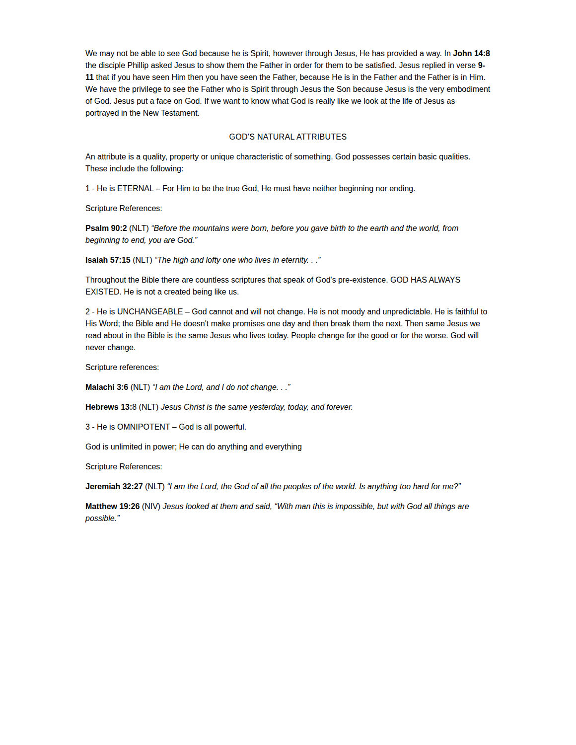We may not be able to see God because he is Spirit, however through Jesus, He has provided a way. In John 14:8 the disciple Phillip asked Jesus to show them the Father in order for them to be satisfied. Jesus replied in verse 9-11 that if you have seen Him then you have seen the Father, because He is in the Father and the Father is in Him. We have the privilege to see the Father who is Spirit through Jesus the Son because Jesus is the very embodiment of God. Jesus put a face on God. If we want to know what God is really like we look at the life of Jesus as portrayed in the New Testament.
GOD'S NATURAL ATTRIBUTES
An attribute is a quality, property or unique characteristic of something. God possesses certain basic qualities. These include the following:
1 - He is ETERNAL – For Him to be the true God, He must have neither beginning nor ending.
Scripture References:
Psalm 90:2 (NLT) “Before the mountains were born, before you gave birth to the earth and the world, from beginning to end, you are God.”
Isaiah 57:15 (NLT) “The high and lofty one who lives in eternity. . .”
Throughout the Bible there are countless scriptures that speak of God's pre-existence. GOD HAS ALWAYS EXISTED. He is not a created being like us.
2 - He is UNCHANGEABLE – God cannot and will not change. He is not moody and unpredictable. He is faithful to His Word; the Bible and He doesn't make promises one day and then break them the next. Then same Jesus we read about in the Bible is the same Jesus who lives today. People change for the good or for the worse. God will never change.
Scripture references:
Malachi 3:6 (NLT) “I am the Lord, and I do not change. . .”
Hebrews 13: 8 (NLT) Jesus Christ is the same yesterday, today, and forever.
3 - He is OMNIPOTENT – God is all powerful.
God is unlimited in power; He can do anything and everything
Scripture References:
Jeremiah 32:27 (NLT) “I am the Lord, the God of all the peoples of the world. Is anything too hard for me?”
Matthew 19:26 (NIV) Jesus looked at them and said, “With man this is impossible, but with God all things are possible.”